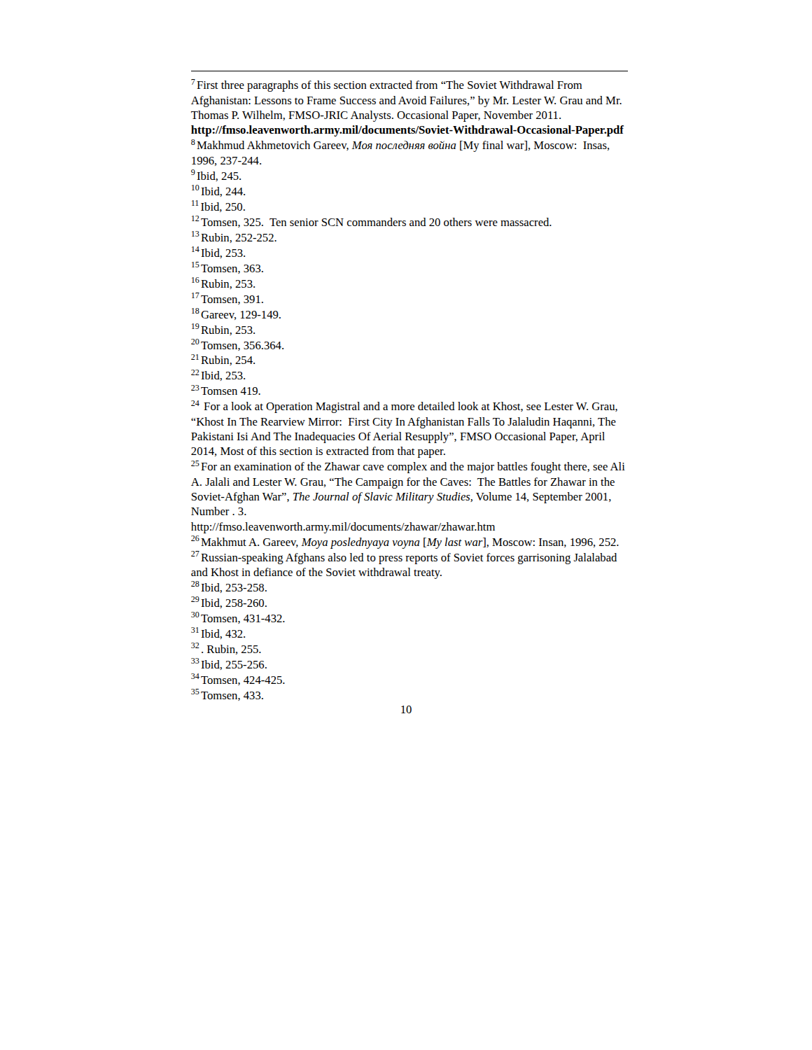7First three paragraphs of this section extracted from “The Soviet Withdrawal From Afghanistan: Lessons to Frame Success and Avoid Failures,” by Mr. Lester W. Grau and Mr. Thomas P. Wilhelm, FMSO-JRIC Analysts. Occasional Paper, November 2011. http://fmso.leavenworth.army.mil/documents/Soviet-Withdrawal-Occasional-Paper.pdf
8Makhmud Akhmetovich Gareev, Моя последняя война [My final war], Moscow: Insas, 1996, 237-244.
9Ibid, 245.
10Ibid, 244.
11Ibid, 250.
12Tomsen, 325. Ten senior SCN commanders and 20 others were massacred.
13Rubin, 252-252.
14Ibid, 253.
15Tomsen, 363.
16Rubin, 253.
17Tomsen, 391.
18Gareev, 129-149.
19Rubin, 253.
20Tomsen, 356.364.
21Rubin, 254.
22Ibid, 253.
23Tomsen 419.
24 For a look at Operation Magistral and a more detailed look at Khost, see Lester W. Grau, “Khost In The Rearview Mirror: First City In Afghanistan Falls To Jalaludin Haqanni, The Pakistani Isi And The Inadequacies Of Aerial Resupply”, FMSO Occasional Paper, April 2014, Most of this section is extracted from that paper.
25For an examination of the Zhawar cave complex and the major battles fought there, see Ali A. Jalali and Lester W. Grau, “The Campaign for the Caves: The Battles for Zhawar in the Soviet-Afghan War”, The Journal of Slavic Military Studies, Volume 14, September 2001, Number . 3.
http://fmso.leavenworth.army.mil/documents/zhawar/zhawar.htm
26Makhmut A. Gareev, Moya poslednyaya voyna [My last war], Moscow: Insan, 1996, 252.
27Russian-speaking Afghans also led to press reports of Soviet forces garrisoning Jalalabad and Khost in defiance of the Soviet withdrawal treaty.
28Ibid, 253-258.
29Ibid, 258-260.
30Tomsen, 431-432.
31Ibid, 432.
32. Rubin, 255.
33Ibid, 255-256.
34Tomsen, 424-425.
35Tomsen, 433.
10